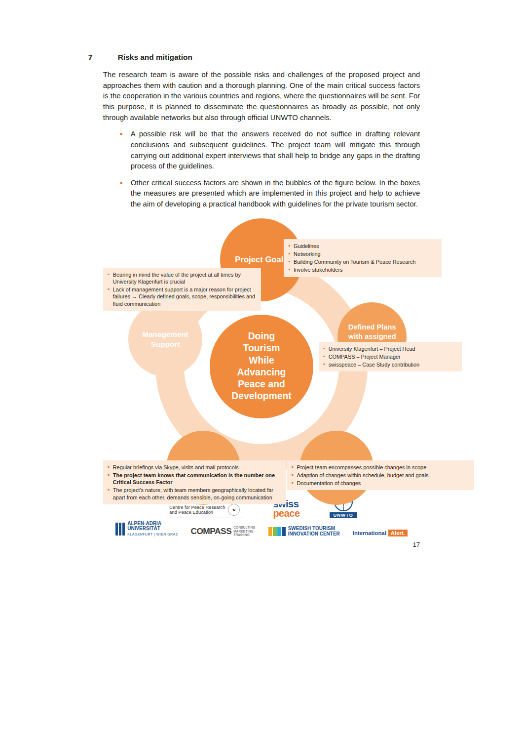7 Risks and mitigation
The research team is aware of the possible risks and challenges of the proposed project and approaches them with caution and a thorough planning. One of the main critical success factors is the cooperation in the various countries and regions, where the questionnaires will be sent. For this purpose, it is planned to disseminate the questionnaires as broadly as possible, not only through available networks but also through official UNWTO channels.
A possible risk will be that the answers received do not suffice in drafting relevant conclusions and subsequent guidelines. The project team will mitigate this through carrying out additional expert interviews that shall help to bridge any gaps in the drafting process of the guidelines.
Other critical success factors are shown in the bubbles of the figure below. In the boxes the measures are presented which are implemented in this project and help to achieve the aim of developing a practical handbook with guidelines for the private tourism sector.
Doing
Tourism
While
Advancing
Peace and
Development
Project Goals
Defined Plans with assigned Respon-sibilities
Project Scope Management
Effective Communi-cation
Management Support
Guidelines
Networking
Building Community on Tourism & Peace Research
Involve stakeholders
Bearing in mind the value of the project at all times by University Klagenfurt is crucial
Lack of management support is a major reason for project failures → Clearly defined goals, scope, responsibilities and fluid communication
University Klagenfurt – Project Head
COMPASS – Project Manager
swisspeace – Case Study contribution
Project team encompasses possible changes in scope
Adaption of changes within schedule, budget and goals
Documentation of changes
Regular briefings via Skype, visits and mail protocols
The project team knows that communication is the number one Critical Success Factor
The project’s nature, with team members geographically located far apart from each other, demands sensible, on-going communication
Centre for Peace Research
and Peace Education ☯
swiss
peace
UNWTO
ALPEN-ADRIA
UNIVERSITÄT
KLAGENFURT | WIEN GRAZ
COMPASS CONSULTING
MARKETING
TRAINING
SWEDISH TOURISM
INNOVATION CENTER
International Alert.
17